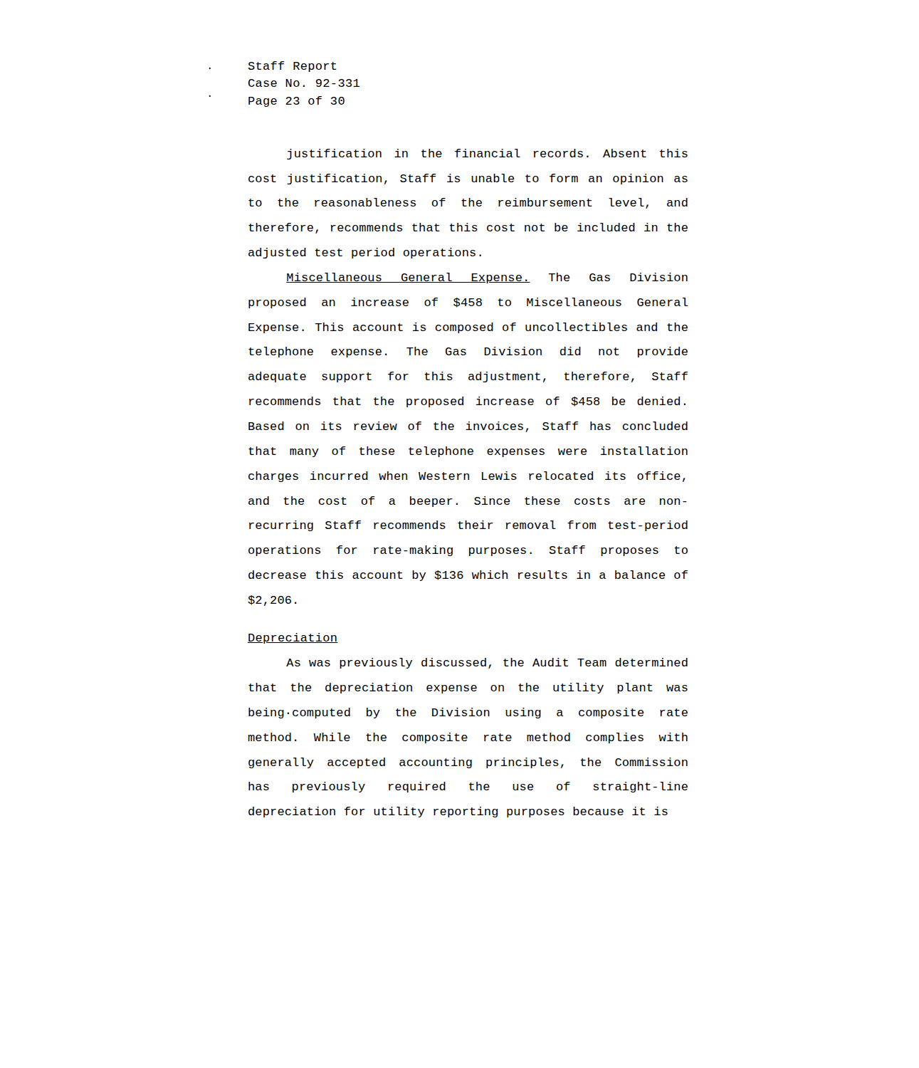· ·
Staff Report
Case No. 92-331
Page 23 of 30
justification in the financial records. Absent this cost justification, Staff is unable to form an opinion as to the reasonableness of the reimbursement level, and therefore, recommends that this cost not be included in the adjusted test period operations.
Miscellaneous General Expense. The Gas Division proposed an increase of $458 to Miscellaneous General Expense. This account is composed of uncollectibles and the telephone expense. The Gas Division did not provide adequate support for this adjustment, therefore, Staff recommends that the proposed increase of $458 be denied. Based on its review of the invoices, Staff has concluded that many of these telephone expenses were installation charges incurred when Western Lewis relocated its office, and the cost of a beeper. Since these costs are non-recurring Staff recommends their removal from test-period operations for rate-making purposes. Staff proposes to decrease this account by $136 which results in a balance of $2,206.
Depreciation
As was previously discussed, the Audit Team determined that the depreciation expense on the utility plant was being·computed by the Division using a composite rate method. While the composite rate method complies with generally accepted accounting principles, the Commission has previously required the use of straight-line depreciation for utility reporting purposes because it is